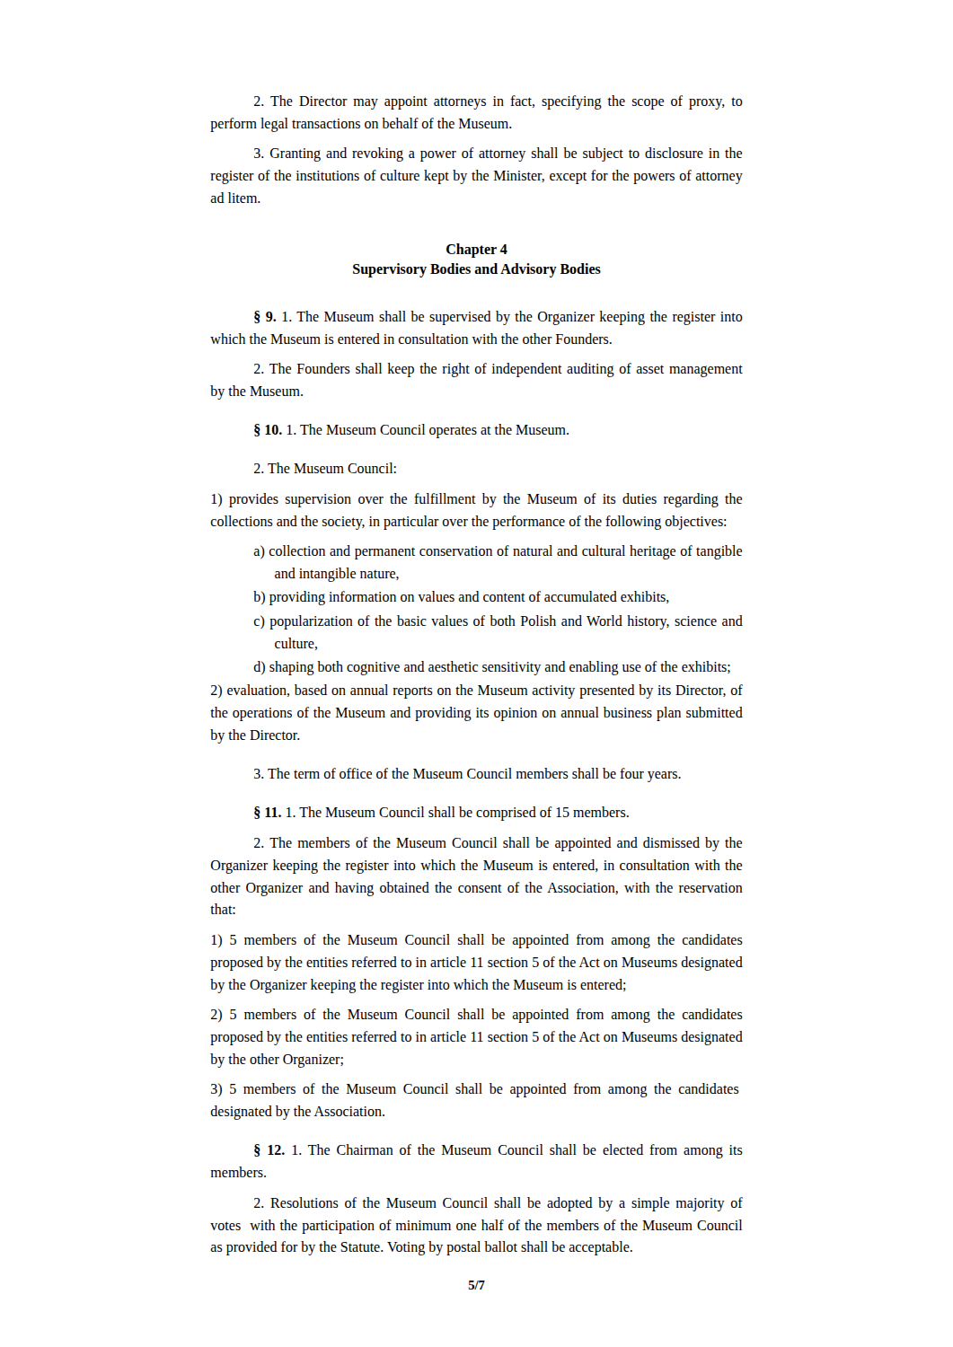2. The Director may appoint attorneys in fact, specifying the scope of proxy, to perform legal transactions on behalf of the Museum.
3. Granting and revoking a power of attorney shall be subject to disclosure in the register of the institutions of culture kept by the Minister, except for the powers of attorney ad litem.
Chapter 4Supervisory Bodies and Advisory Bodies
§ 9. 1. The Museum shall be supervised by the Organizer keeping the register into which the Museum is entered in consultation with the other Founders.
2. The Founders shall keep the right of independent auditing of asset management by the Museum.
§ 10. 1. The Museum Council operates at the Museum.
2. The Museum Council:
1) provides supervision over the fulfillment by the Museum of its duties regarding the collections and the society, in particular over the performance of the following objectives:
a) collection and permanent conservation of natural and cultural heritage of tangible and intangible nature,
b) providing information on values and content of accumulated exhibits,
c) popularization of the basic values of both Polish and World history, science and culture,
d) shaping both cognitive and aesthetic sensitivity and enabling use of the exhibits;
2) evaluation, based on annual reports on the Museum activity presented by its Director, of the operations of the Museum and providing its opinion on annual business plan submitted by the Director.
3. The term of office of the Museum Council members shall be four years.
§ 11. 1. The Museum Council shall be comprised of 15 members.
2. The members of the Museum Council shall be appointed and dismissed by the Organizer keeping the register into which the Museum is entered, in consultation with the other Organizer and having obtained the consent of the Association, with the reservation that:
1) 5 members of the Museum Council shall be appointed from among the candidates proposed by the entities referred to in article 11 section 5 of the Act on Museums designated by the Organizer keeping the register into which the Museum is entered;
2) 5 members of the Museum Council shall be appointed from among the candidates proposed by the entities referred to in article 11 section 5 of the Act on Museums designated by the other Organizer;
3) 5 members of the Museum Council shall be appointed from among the candidates designated by the Association.
§ 12. 1. The Chairman of the Museum Council shall be elected from among its members.
2. Resolutions of the Museum Council shall be adopted by a simple majority of votes with the participation of minimum one half of the members of the Museum Council as provided for by the Statute. Voting by postal ballot shall be acceptable.
5/7